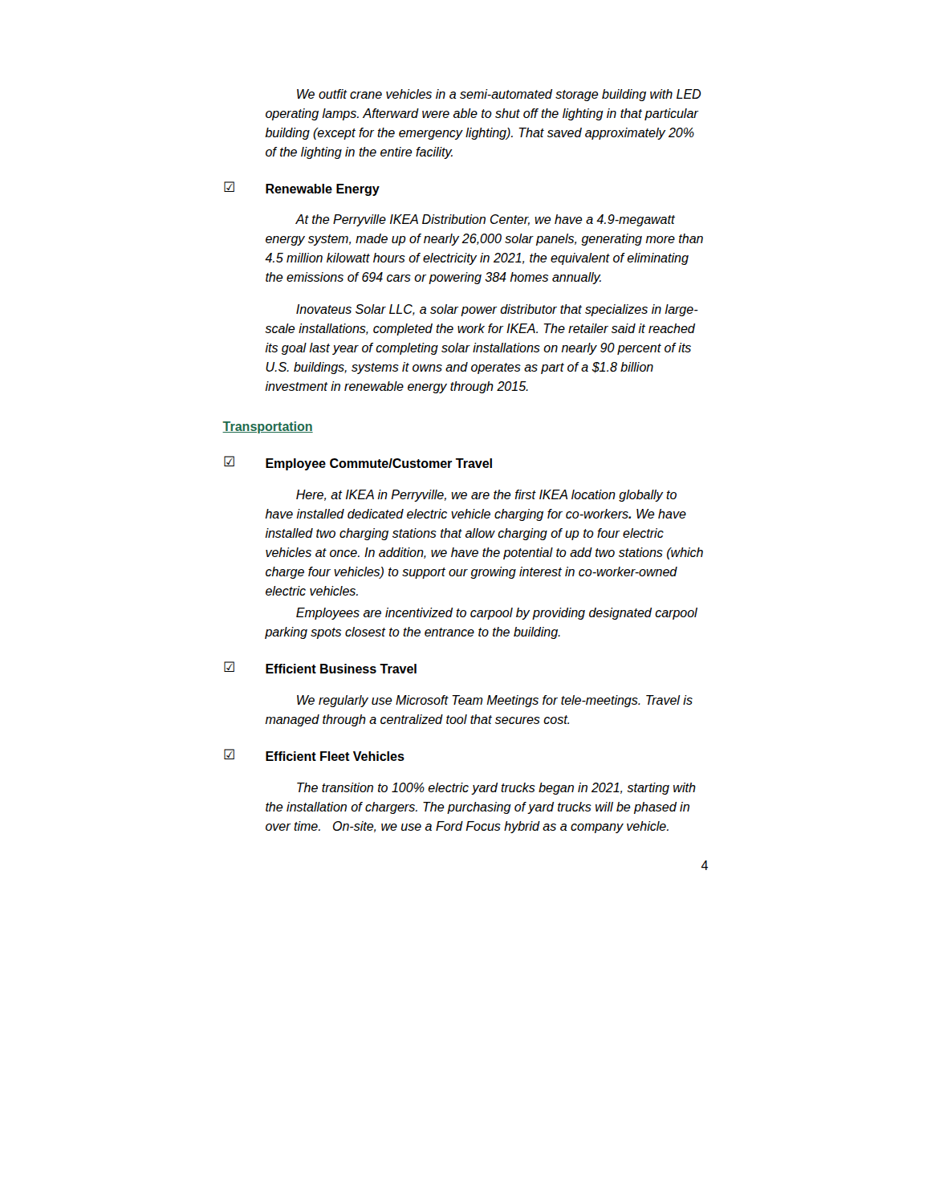We outfit crane vehicles in a semi-automated storage building with LED operating lamps. Afterward were able to shut off the lighting in that particular building (except for the emergency lighting). That saved approximately 20% of the lighting in the entire facility.
☑
Renewable Energy
At the Perryville IKEA Distribution Center, we have a 4.9-megawatt energy system, made up of nearly 26,000 solar panels, generating more than 4.5 million kilowatt hours of electricity in 2021, the equivalent of eliminating the emissions of 694 cars or powering 384 homes annually.
Inovateus Solar LLC, a solar power distributor that specializes in large-scale installations, completed the work for IKEA. The retailer said it reached its goal last year of completing solar installations on nearly 90 percent of its U.S. buildings, systems it owns and operates as part of a $1.8 billion investment in renewable energy through 2015.
Transportation
☑
Employee Commute/Customer Travel
Here, at IKEA in Perryville, we are the first IKEA location globally to have installed dedicated electric vehicle charging for co-workers. We have installed two charging stations that allow charging of up to four electric vehicles at once. In addition, we have the potential to add two stations (which charge four vehicles) to support our growing interest in co-worker-owned electric vehicles.
Employees are incentivized to carpool by providing designated carpool parking spots closest to the entrance to the building.
☑
Efficient Business Travel
We regularly use Microsoft Team Meetings for tele-meetings. Travel is managed through a centralized tool that secures cost.
☑
Efficient Fleet Vehicles
The transition to 100% electric yard trucks began in 2021, starting with the installation of chargers. The purchasing of yard trucks will be phased in over time. On-site, we use a Ford Focus hybrid as a company vehicle.
4